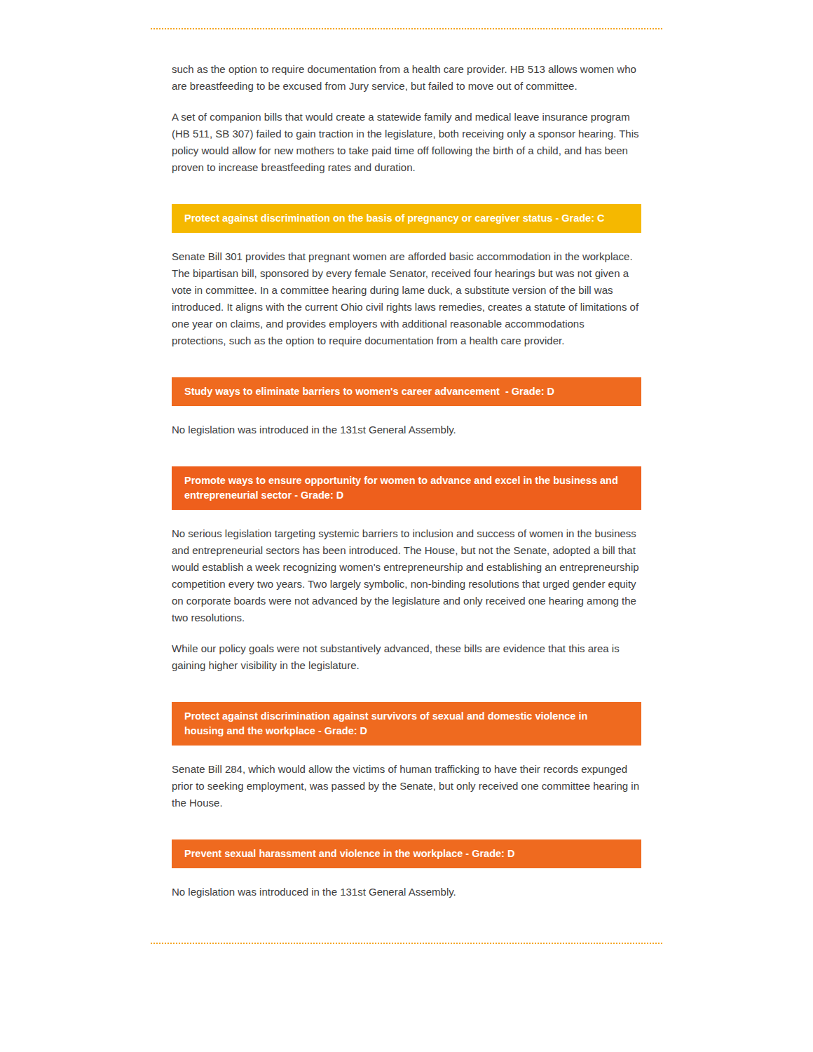such as the option to require documentation from a health care provider. HB 513 allows women who are breastfeeding to be excused from Jury service, but failed to move out of committee.
A set of companion bills that would create a statewide family and medical leave insurance program (HB 511, SB 307) failed to gain traction in the legislature, both receiving only a sponsor hearing. This policy would allow for new mothers to take paid time off following the birth of a child, and has been proven to increase breastfeeding rates and duration.
Protect against discrimination on the basis of pregnancy or caregiver status - Grade: C
Senate Bill 301 provides that pregnant women are afforded basic accommodation in the workplace. The bipartisan bill, sponsored by every female Senator, received four hearings but was not given a vote in committee. In a committee hearing during lame duck, a substitute version of the bill was introduced. It aligns with the current Ohio civil rights laws remedies, creates a statute of limitations of one year on claims, and provides employers with additional reasonable accommodations protections, such as the option to require documentation from a health care provider.
Study ways to eliminate barriers to women's career advancement - Grade: D
No legislation was introduced in the 131st General Assembly.
Promote ways to ensure opportunity for women to advance and excel in the business and entrepreneurial sector - Grade: D
No serious legislation targeting systemic barriers to inclusion and success of women in the business and entrepreneurial sectors has been introduced. The House, but not the Senate, adopted a bill that would establish a week recognizing women's entrepreneurship and establishing an entrepreneurship competition every two years. Two largely symbolic, non-binding resolutions that urged gender equity on corporate boards were not advanced by the legislature and only received one hearing among the two resolutions.
While our policy goals were not substantively advanced, these bills are evidence that this area is gaining higher visibility in the legislature.
Protect against discrimination against survivors of sexual and domestic violence in housing and the workplace - Grade: D
Senate Bill 284, which would allow the victims of human trafficking to have their records expunged prior to seeking employment, was passed by the Senate, but only received one committee hearing in the House.
Prevent sexual harassment and violence in the workplace - Grade: D
No legislation was introduced in the 131st General Assembly.